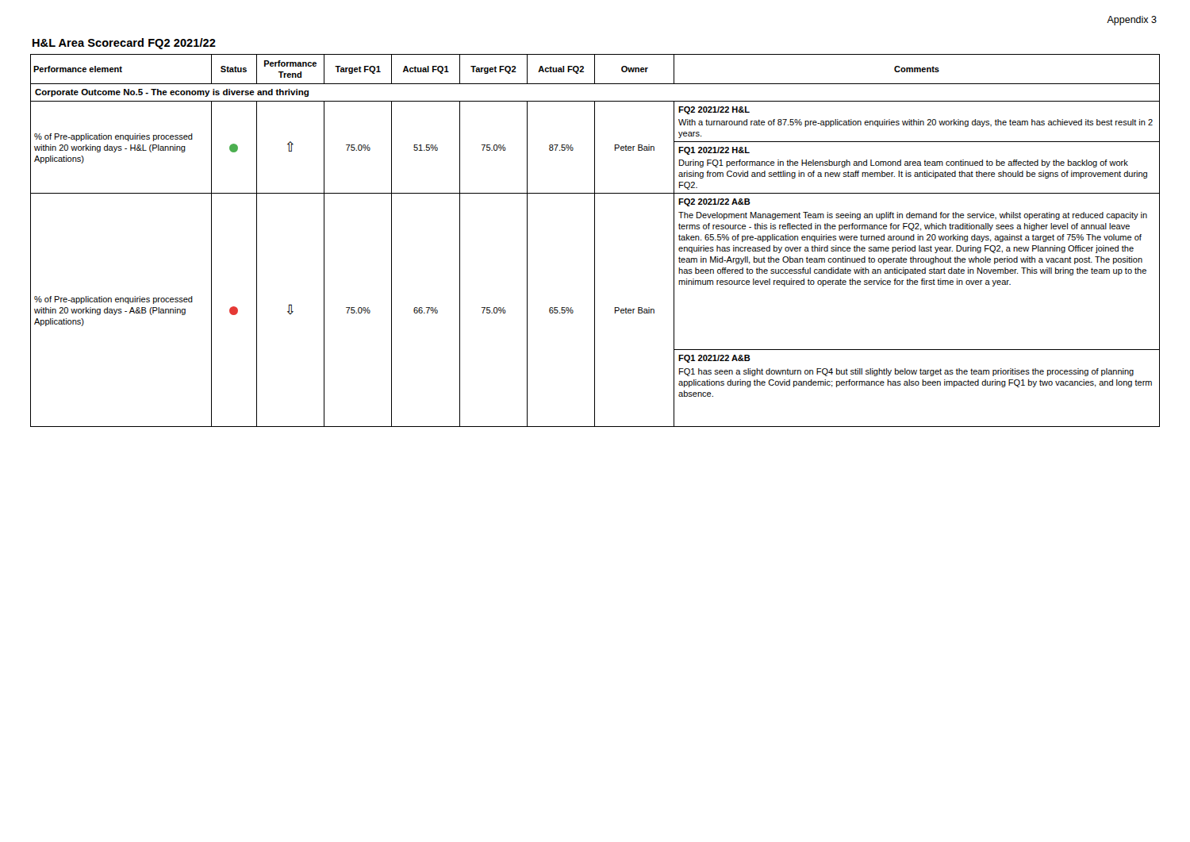Appendix 3
H&L Area Scorecard FQ2 2021/22
| Performance element | Status | Performance Trend | Target FQ1 | Actual FQ1 | Target FQ2 | Actual FQ2 | Owner | Comments |
| --- | --- | --- | --- | --- | --- | --- | --- | --- |
| Corporate Outcome No.5 - The economy is diverse and thriving |
| % of Pre-application enquiries processed within 20 working days - H&L (Planning Applications) | | ⇧ | 75.0% | 51.5% | 75.0% | 87.5% | Peter Bain | FQ2 2021/22 H&L With a turnaround rate of 87.5% pre-application enquiries within 20 working days, the team has achieved its best result in 2 years. |
| FQ1 2021/22 H&L During FQ1 performance in the Helensburgh and Lomond area team continued to be affected by the backlog of work arising from Covid and settling in of a new staff member. It is anticipated that there should be signs of improvement during FQ2. |
| % of Pre-application enquiries processed within 20 working days - A&B (Planning Applications) | | ⇩ | 75.0% | 66.7% | 75.0% | 65.5% | Peter Bain | FQ2 2021/22 A&B The Development Management Team is seeing an uplift in demand for the service, whilst operating at reduced capacity in terms of resource - this is reflected in the performance for FQ2, which traditionally sees a higher level of annual leave taken. 65.5% of pre-application enquiries were turned around in 20 working days, against a target of 75% The volume of enquiries has increased by over a third since the same period last year. During FQ2, a new Planning Officer joined the team in Mid-Argyll, but the Oban team continued to operate throughout the whole period with a vacant post. The position has been offered to the successful candidate with an anticipated start date in November. This will bring the team up to the minimum resource level required to operate the service for the first time in over a year. |
| FQ1 2021/22 A&B FQ1 has seen a slight downturn on FQ4 but still slightly below target as the team prioritises the processing of planning applications during the Covid pandemic; performance has also been impacted during FQ1 by two vacancies, and long term absence. |